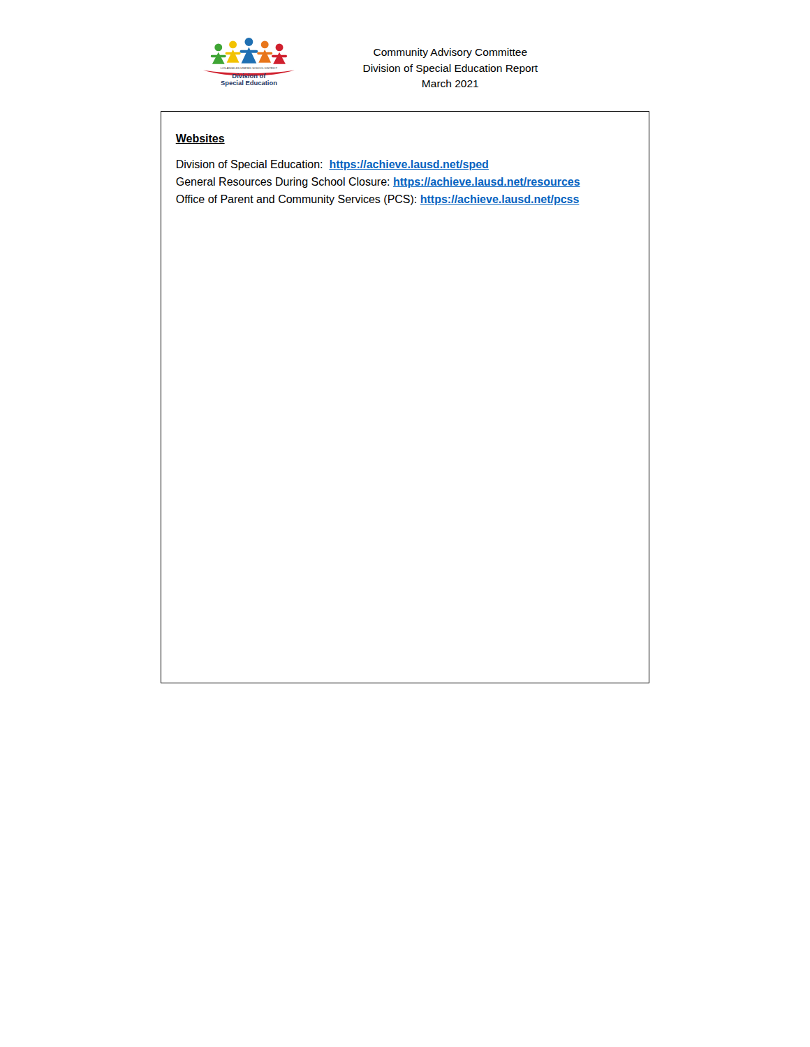LOS ANGELES UNIFIED SCHOOL DISTRICT Division of Special Education
Community Advisory Committee
Division of Special Education Report
March 2021
Websites
Division of Special Education: https://achieve.lausd.net/sped
General Resources During School Closure: https://achieve.lausd.net/resources
Office of Parent and Community Services (PCS): https://achieve.lausd.net/pcss